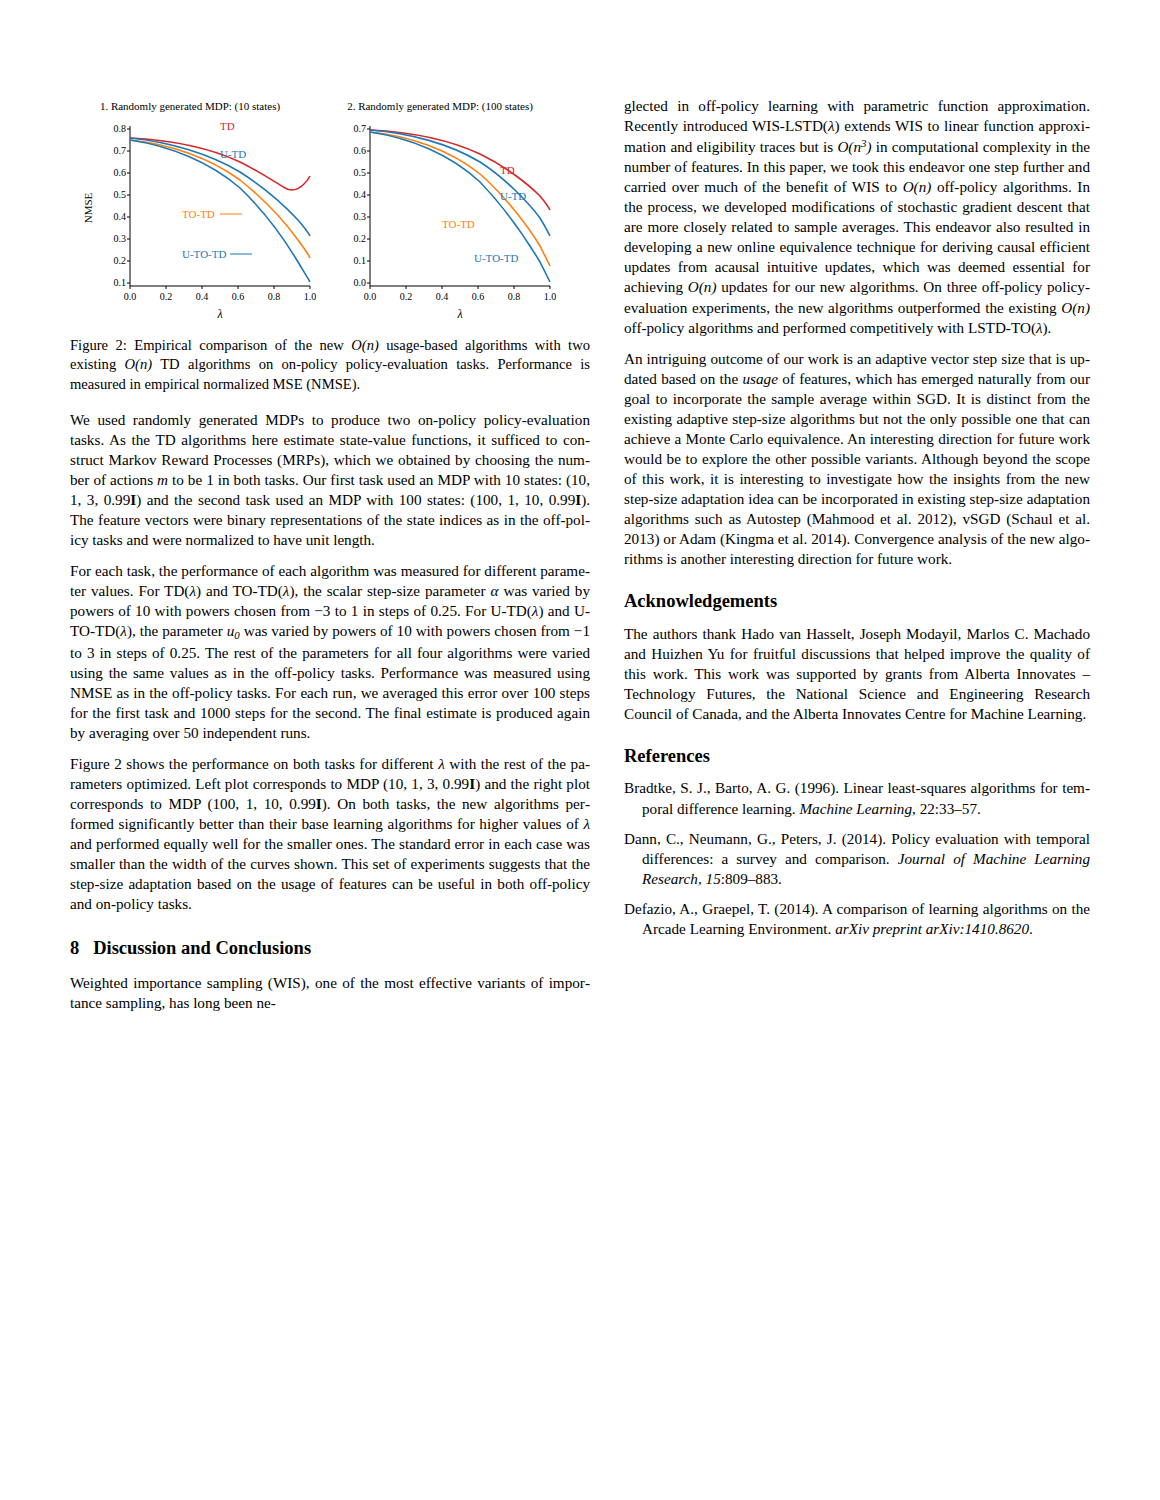1. Randomly generated MDP: (10 states) 2. Randomly generated MDP: (100 states) 0.8 0.7 0.6 0.5 0.4 0.3 0.2 0.1 0.0 0.2 0.4 0.6 0.8 1.0 λ NMSE TD U-TD TO-TD U-TO-TD 0.7 0.6 0.5 0.4 0.3 0.2 0.1 0.0 0.0 0.2 0.4 0.6 0.8 1.0 λ TD U-TD TO-TD U-TO-TD
Figure 2: Empirical comparison of the new O(n) usage-based algorithms with two existing O(n) TD algorithms on on-policy policy-evaluation tasks. Performance is measured in empirical normalized MSE (NMSE).
We used randomly generated MDPs to produce two on-policy policy-evaluation tasks. As the TD algorithms here estimate state-value functions, it sufficed to construct Markov Reward Processes (MRPs), which we obtained by choosing the number of actions m to be 1 in both tasks. Our first task used an MDP with 10 states: (10, 1, 3, 0.99I) and the second task used an MDP with 100 states: (100, 1, 10, 0.99I). The feature vectors were binary representations of the state indices as in the off-policy tasks and were normalized to have unit length.
For each task, the performance of each algorithm was measured for different parameter values. For TD(λ) and TO-TD(λ), the scalar step-size parameter α was varied by powers of 10 with powers chosen from −3 to 1 in steps of 0.25. For U-TD(λ) and U-TO-TD(λ), the parameter u0 was varied by powers of 10 with powers chosen from −1 to 3 in steps of 0.25. The rest of the parameters for all four algorithms were varied using the same values as in the off-policy tasks. Performance was measured using NMSE as in the off-policy tasks. For each run, we averaged this error over 100 steps for the first task and 1000 steps for the second. The final estimate is produced again by averaging over 50 independent runs.
Figure 2 shows the performance on both tasks for different λ with the rest of the parameters optimized. Left plot corresponds to MDP (10, 1, 3, 0.99I) and the right plot corresponds to MDP (100, 1, 10, 0.99I). On both tasks, the new algorithms performed significantly better than their base learning algorithms for higher values of λ and performed equally well for the smaller ones. The standard error in each case was smaller than the width of the curves shown. This set of experiments suggests that the step-size adaptation based on the usage of features can be useful in both off-policy and on-policy tasks.
8 Discussion and Conclusions
Weighted importance sampling (WIS), one of the most effective variants of importance sampling, has long been ne-
glected in off-policy learning with parametric function approximation. Recently introduced WIS-LSTD(λ) extends WIS to linear function approximation and eligibility traces but is O(n3) in computational complexity in the number of features. In this paper, we took this endeavor one step further and carried over much of the benefit of WIS to O(n) off-policy algorithms. In the process, we developed modifications of stochastic gradient descent that are more closely related to sample averages. This endeavor also resulted in developing a new online equivalence technique for deriving causal efficient updates from acausal intuitive updates, which was deemed essential for achieving O(n) updates for our new algorithms. On three off-policy policy-evaluation experiments, the new algorithms outperformed the existing O(n) off-policy algorithms and performed competitively with LSTD-TO(λ).
An intriguing outcome of our work is an adaptive vector step size that is updated based on the usage of features, which has emerged naturally from our goal to incorporate the sample average within SGD. It is distinct from the existing adaptive step-size algorithms but not the only possible one that can achieve a Monte Carlo equivalence. An interesting direction for future work would be to explore the other possible variants. Although beyond the scope of this work, it is interesting to investigate how the insights from the new step-size adaptation idea can be incorporated in existing step-size adaptation algorithms such as Autostep (Mahmood et al. 2012), vSGD (Schaul et al. 2013) or Adam (Kingma et al. 2014). Convergence analysis of the new algorithms is another interesting direction for future work.
Acknowledgements
The authors thank Hado van Hasselt, Joseph Modayil, Marlos C. Machado and Huizhen Yu for fruitful discussions that helped improve the quality of this work. This work was supported by grants from Alberta Innovates – Technology Futures, the National Science and Engineering Research Council of Canada, and the Alberta Innovates Centre for Machine Learning.
References
Bradtke, S. J., Barto, A. G. (1996). Linear least-squares algorithms for temporal difference learning. Machine Learning, 22:33–57.
Dann, C., Neumann, G., Peters, J. (2014). Policy evaluation with temporal differences: a survey and comparison. Journal of Machine Learning Research, 15:809–883.
Defazio, A., Graepel, T. (2014). A comparison of learning algorithms on the Arcade Learning Environment. arXiv preprint arXiv:1410.8620.